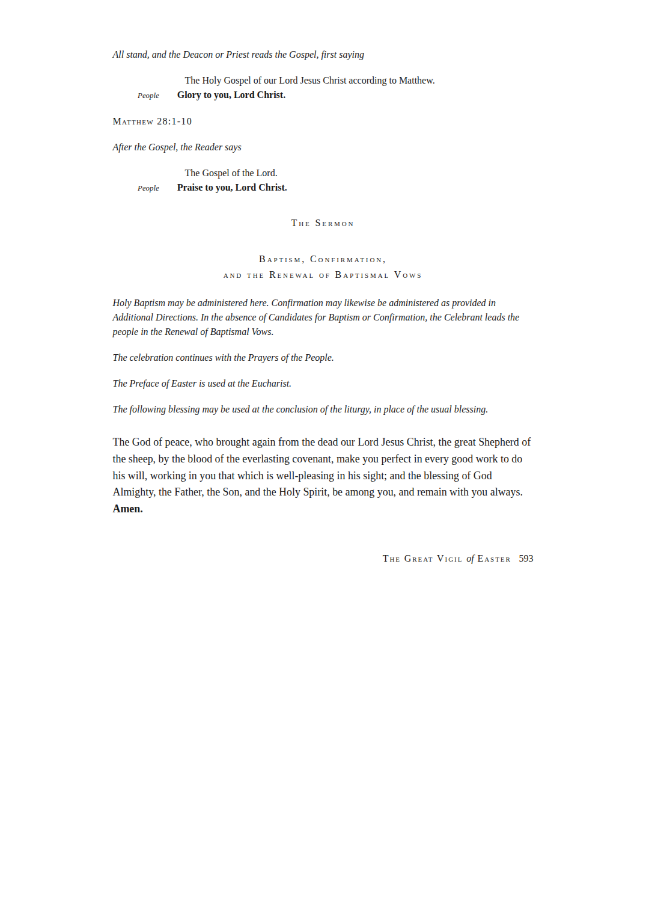All stand, and the Deacon or Priest reads the Gospel, first saying
The Holy Gospel of our Lord Jesus Christ according to Matthew.
People Glory to you, Lord Christ.
Matthew 28:1-10
After the Gospel, the Reader says
The Gospel of the Lord.
People Praise to you, Lord Christ.
The Sermon
Baptism, Confirmation,
and the Renewal of Baptismal Vows
Holy Baptism may be administered here. Confirmation may likewise be administered as provided in Additional Directions. In the absence of Candidates for Baptism or Confirmation, the Celebrant leads the people in the Renewal of Baptismal Vows.
The celebration continues with the Prayers of the People.
The Preface of Easter is used at the Eucharist.
The following blessing may be used at the conclusion of the liturgy, in place of the usual blessing.
The God of peace, who brought again from the dead our Lord Jesus Christ, the great Shepherd of the sheep, by the blood of the everlasting covenant, make you perfect in every good work to do his will, working in you that which is well-pleasing in his sight; and the blessing of God Almighty, the Father, the Son, and the Holy Spirit, be among you, and remain with you always. Amen.
The Great Vigil of Easter593